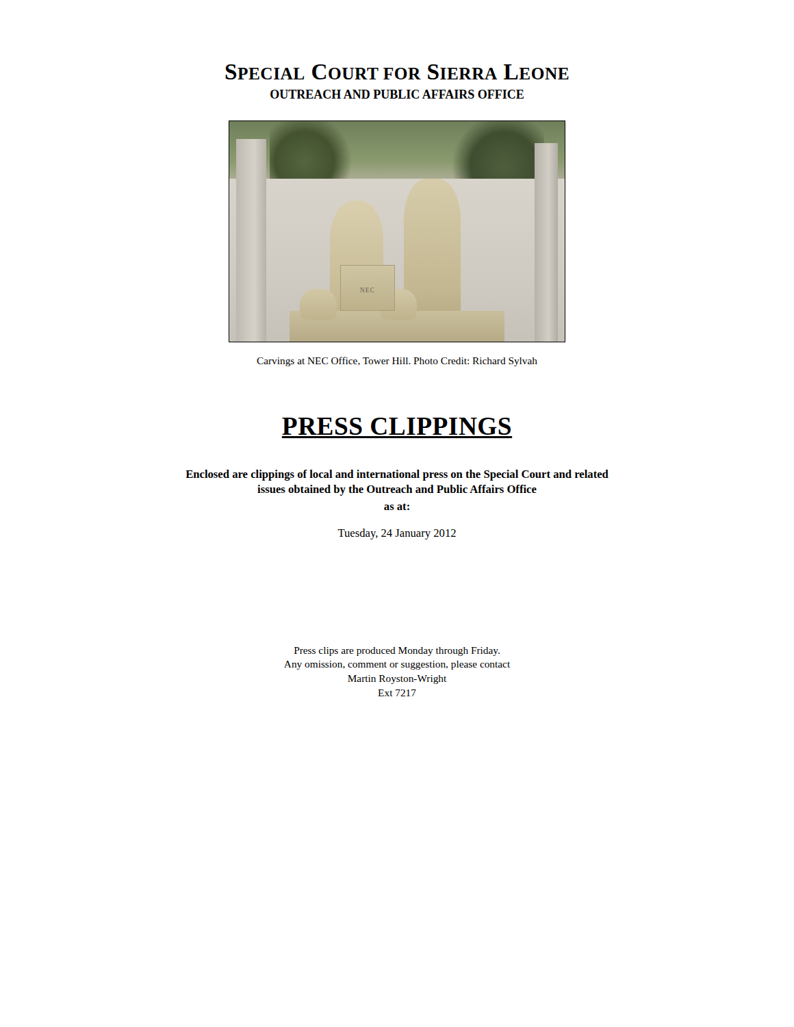SPECIAL COURT FOR SIERRA LEONE OUTREACH AND PUBLIC AFFAIRS OFFICE
Carvings at NEC Office, Tower Hill. Photo Credit: Richard Sylvah
PRESS CLIPPINGS
Enclosed are clippings of local and international press on the Special Court and related issues obtained by the Outreach and Public Affairs Office as at:
Tuesday, 24 January 2012
Press clips are produced Monday through Friday.
Any omission, comment or suggestion, please contact
Martin Royston-Wright
Ext 7217